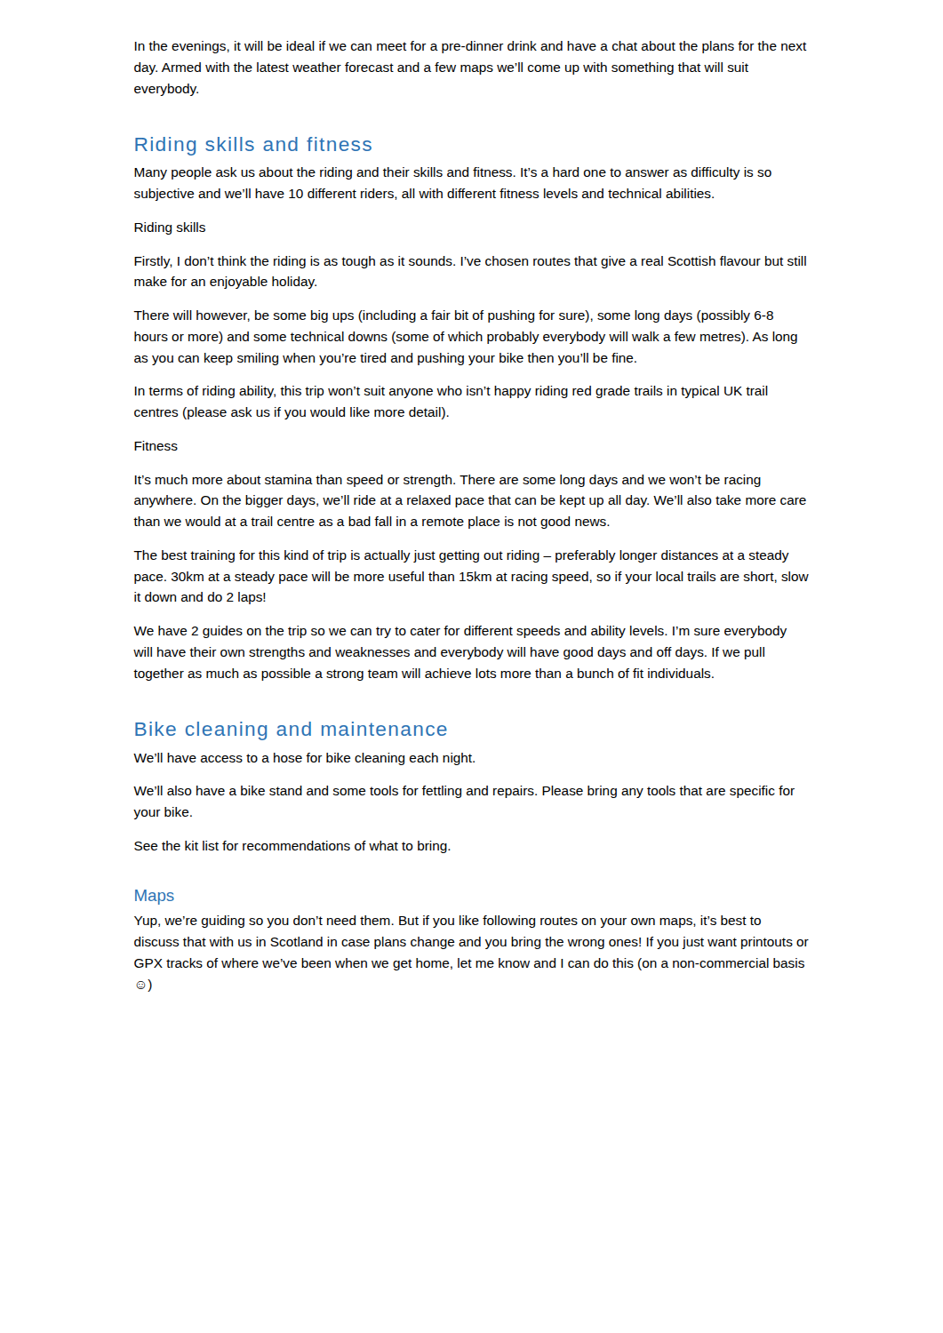In the evenings, it will be ideal if we can meet for a pre-dinner drink and have a chat about the plans for the next day. Armed with the latest weather forecast and a few maps we’ll come up with something that will suit everybody.
Riding skills and fitness
Many people ask us about the riding and their skills and fitness. It’s a hard one to answer as difficulty is so subjective and we’ll have 10 different riders, all with different fitness levels and technical abilities.
Riding skills
Firstly, I don’t think the riding is as tough as it sounds. I’ve chosen routes that give a real Scottish flavour but still make for an enjoyable holiday.
There will however, be some big ups (including a fair bit of pushing for sure), some long days (possibly 6-8 hours or more) and some technical downs (some of which probably everybody will walk a few metres). As long as you can keep smiling when you’re tired and pushing your bike then you’ll be fine.
In terms of riding ability, this trip won’t suit anyone who isn’t happy riding red grade trails in typical UK trail centres (please ask us if you would like more detail).
Fitness
It’s much more about stamina than speed or strength. There are some long days and we won’t be racing anywhere. On the bigger days, we’ll ride at a relaxed pace that can be kept up all day. We’ll also take more care than we would at a trail centre as a bad fall in a remote place is not good news.
The best training for this kind of trip is actually just getting out riding – preferably longer distances at a steady pace. 30km at a steady pace will be more useful than 15km at racing speed, so if your local trails are short, slow it down and do 2 laps!
We have 2 guides on the trip so we can try to cater for different speeds and ability levels. I’m sure everybody will have their own strengths and weaknesses and everybody will have good days and off days. If we pull together as much as possible a strong team will achieve lots more than a bunch of fit individuals.
Bike cleaning and maintenance
We’ll have access to a hose for bike cleaning each night.
We’ll also have a bike stand and some tools for fettling and repairs. Please bring any tools that are specific for your bike.
See the kit list for recommendations of what to bring.
Maps
Yup, we’re guiding so you don’t need them. But if you like following routes on your own maps, it’s best to discuss that with us in Scotland in case plans change and you bring the wrong ones! If you just want printouts or GPX tracks of where we’ve been when we get home, let me know and I can do this (on a non-commercial basis ☺)